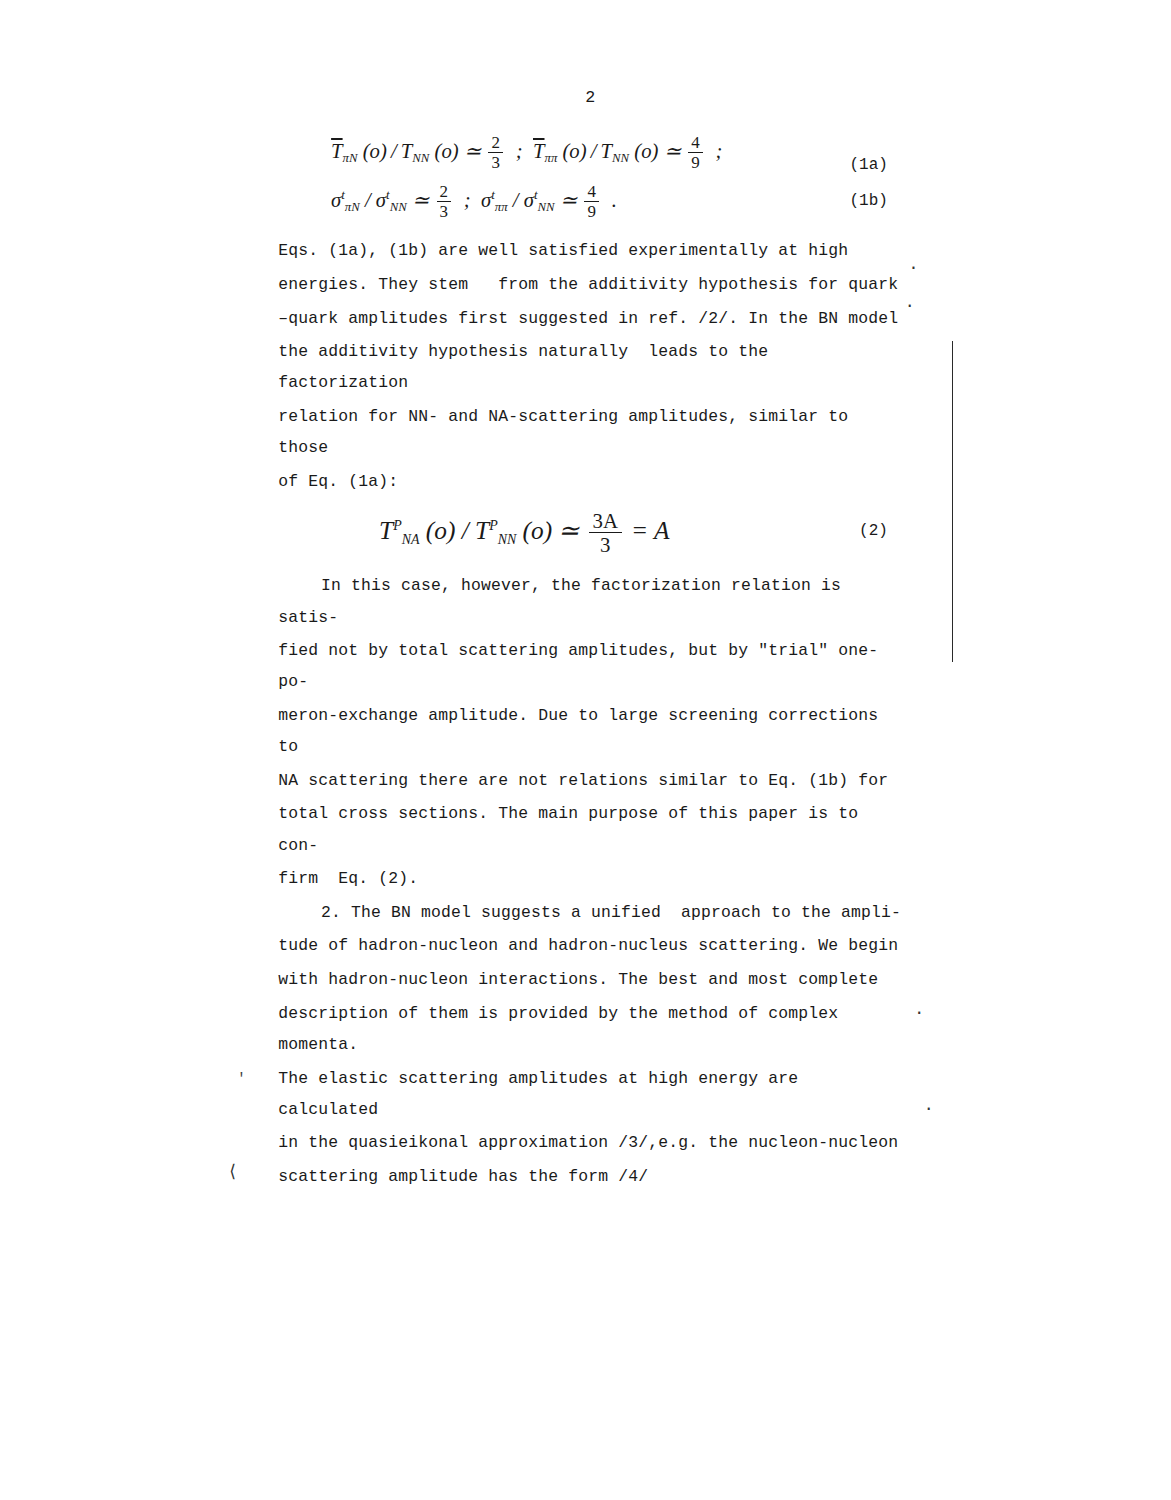2
TπN (o) / TNN (o) ≃ 23 ; Tππ (o) / TNN (o) ≃ 49 ;
(1a)
σtπN / σtNN ≃ 23 ; σtππ / σtNN ≃ 49 .
(1b)
Eqs. (1a), (1b) are well satisfied experimentally at high
energies. They stem from the additivity hypothesis for quark
–quark amplitudes first suggested in ref. /2/. In the BN model
the additivity hypothesis naturally leads to the factorization
relation for NN- and NA-scattering amplitudes, similar to those
of Eq. (1a):
TPNA (o) / TPNN (o) ≃ 3A 3 = A
(2)
In this case, however, the factorization relation is satis-
fied not by total scattering amplitudes, but by "trial" one-po-
meron-exchange amplitude. Due to large screening corrections to
NA scattering there are not relations similar to Eq. (1b) for
total cross sections. The main purpose of this paper is to con-
firm Eq. (2).
2. The BN model suggests a unified approach to the ampli-
tude of hadron-nucleon and hadron-nucleus scattering. We begin
with hadron-nucleon interactions. The best and most complete
description of them is provided by the method of complex momenta.
The elastic scattering amplitudes at high energy are calculated
in the quasieikonal approximation /3/,e.g. the nucleon-nucleon
scattering amplitude has the form /4/
⟨
′
·
·
·
·